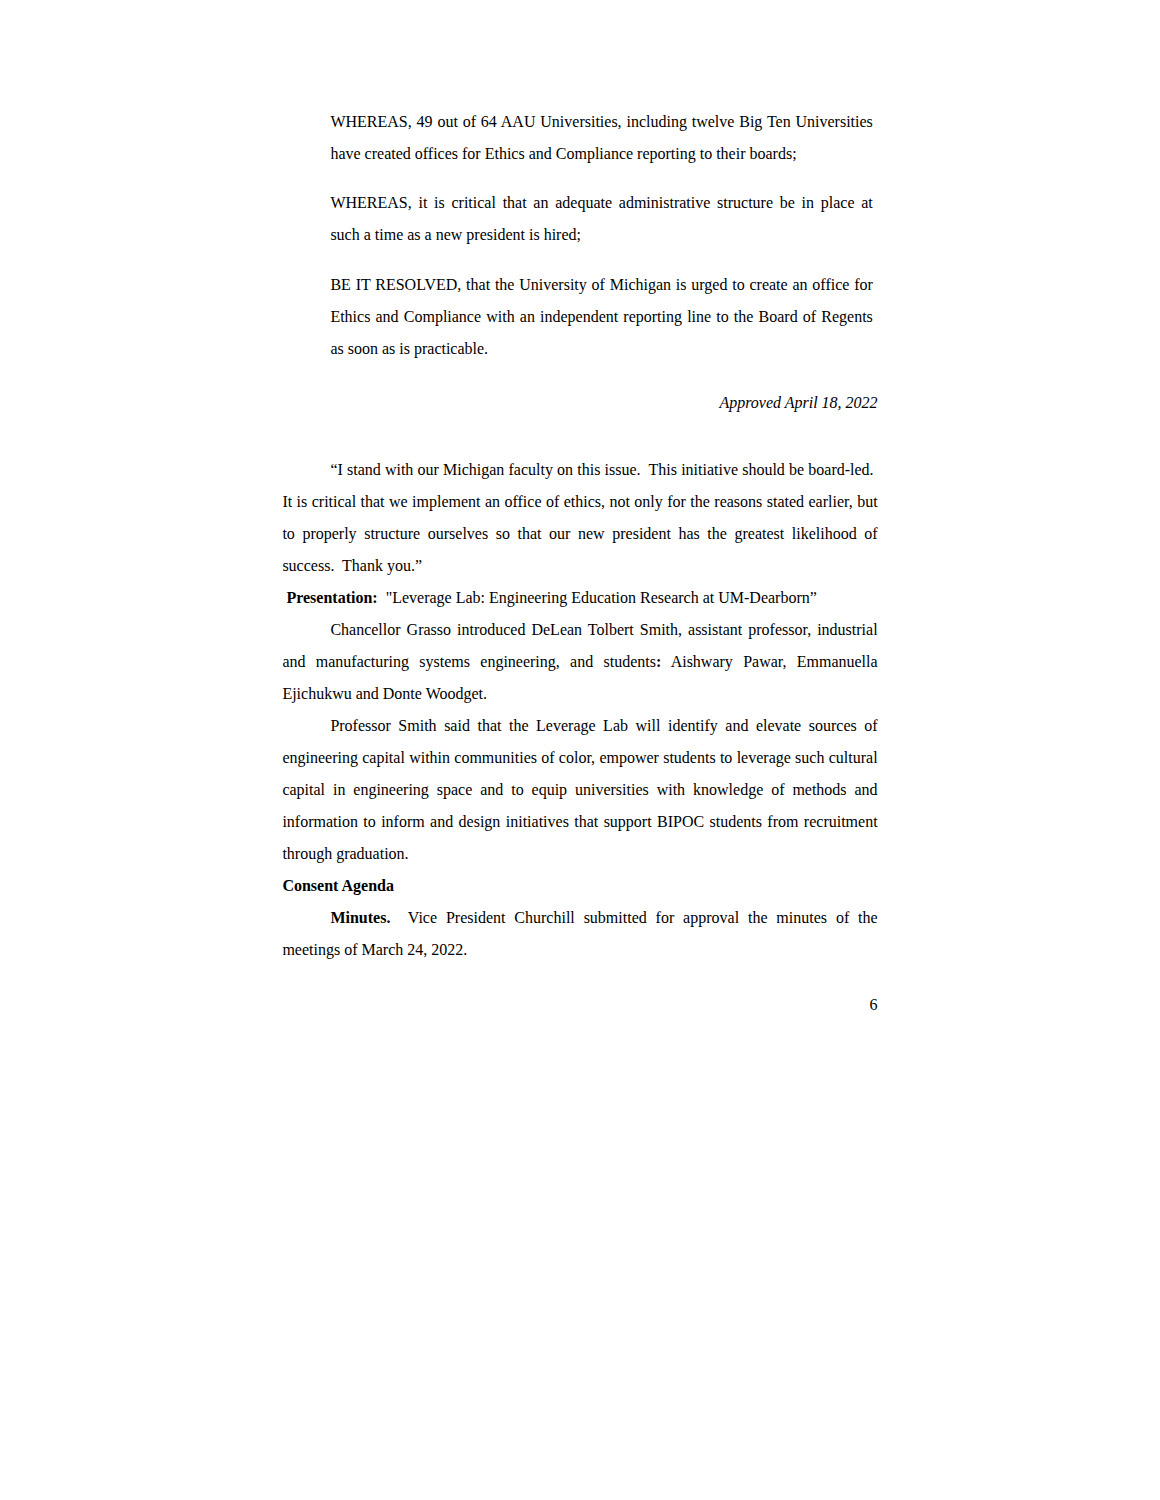WHEREAS, 49 out of 64 AAU Universities, including twelve Big Ten Universities have created offices for Ethics and Compliance reporting to their boards;
WHEREAS, it is critical that an adequate administrative structure be in place at such a time as a new president is hired;
BE IT RESOLVED, that the University of Michigan is urged to create an office for Ethics and Compliance with an independent reporting line to the Board of Regents as soon as is practicable.
Approved April 18, 2022
“I stand with our Michigan faculty on this issue. This initiative should be board-led. It is critical that we implement an office of ethics, not only for the reasons stated earlier, but to properly structure ourselves so that our new president has the greatest likelihood of success. Thank you.”
Presentation: "Leverage Lab: Engineering Education Research at UM-Dearborn”
Chancellor Grasso introduced DeLean Tolbert Smith, assistant professor, industrial and manufacturing systems engineering, and students: Aishwary Pawar, Emmanuella Ejichukwu and Donte Woodget.
Professor Smith said that the Leverage Lab will identify and elevate sources of engineering capital within communities of color, empower students to leverage such cultural capital in engineering space and to equip universities with knowledge of methods and information to inform and design initiatives that support BIPOC students from recruitment through graduation.
Consent Agenda
Minutes. Vice President Churchill submitted for approval the minutes of the meetings of March 24, 2022.
6